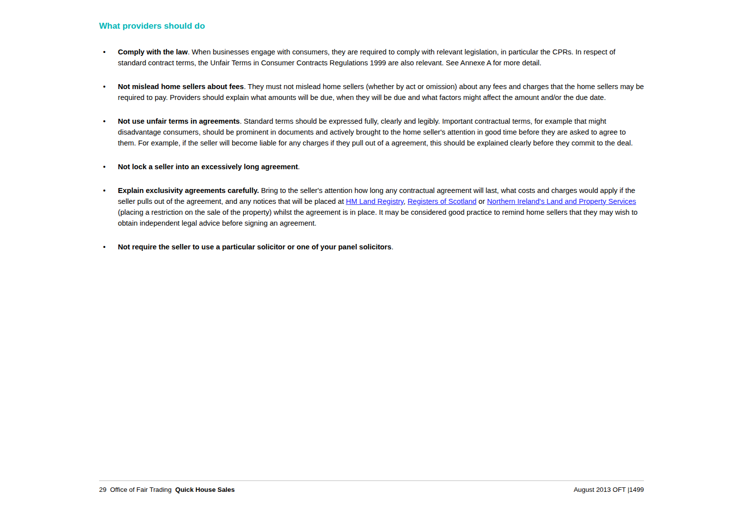What providers should do
Comply with the law. When businesses engage with consumers, they are required to comply with relevant legislation, in particular the CPRs. In respect of standard contract terms, the Unfair Terms in Consumer Contracts Regulations 1999 are also relevant. See Annexe A for more detail.
Not mislead home sellers about fees. They must not mislead home sellers (whether by act or omission) about any fees and charges that the home sellers may be required to pay. Providers should explain what amounts will be due, when they will be due and what factors might affect the amount and/or the due date.
Not use unfair terms in agreements. Standard terms should be expressed fully, clearly and legibly. Important contractual terms, for example that might disadvantage consumers, should be prominent in documents and actively brought to the home seller's attention in good time before they are asked to agree to them. For example, if the seller will become liable for any charges if they pull out of a agreement, this should be explained clearly before they commit to the deal.
Not lock a seller into an excessively long agreement.
Explain exclusivity agreements carefully. Bring to the seller's attention how long any contractual agreement will last, what costs and charges would apply if the seller pulls out of the agreement, and any notices that will be placed at HM Land Registry, Registers of Scotland or Northern Ireland's Land and Property Services (placing a restriction on the sale of the property) whilst the agreement is in place. It may be considered good practice to remind home sellers that they may wish to obtain independent legal advice before signing an agreement.
Not require the seller to use a particular solicitor or one of your panel solicitors.
29 Office of Fair Trading Quick House Sales
August 2013 OFT |1499